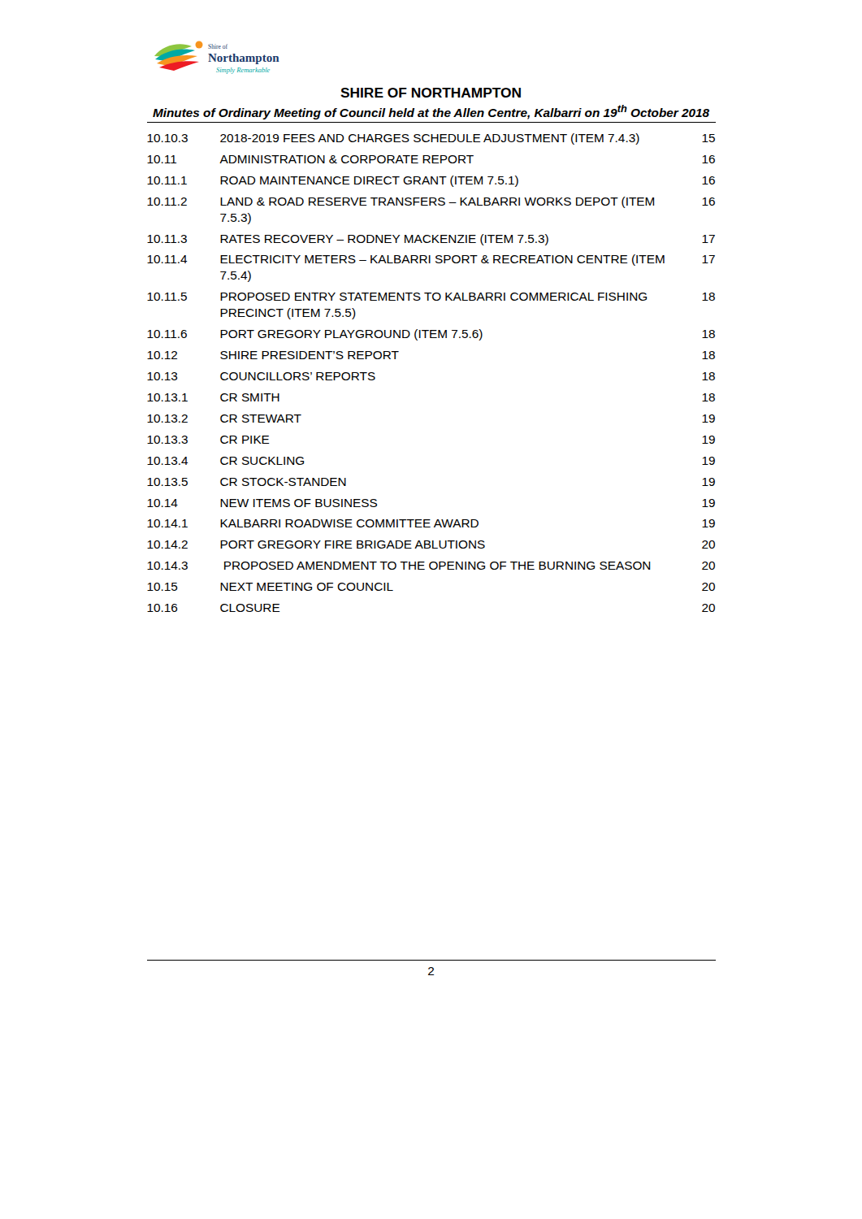Shire of Northampton Simply Remarkable
SHIRE OF NORTHAMPTON
Minutes of Ordinary Meeting of Council held at the Allen Centre, Kalbarri on 19th October 2018
| 10.10.3 | 2018-2019 FEES AND CHARGES SCHEDULE ADJUSTMENT (ITEM 7.4.3) | 15 |
| 10.11 | ADMINISTRATION & CORPORATE REPORT | 16 |
| 10.11.1 | ROAD MAINTENANCE DIRECT GRANT (ITEM 7.5.1) | 16 |
| 10.11.2 | LAND & ROAD RESERVE TRANSFERS – KALBARRI WORKS DEPOT (ITEM 7.5.3) | 16 |
| 10.11.3 | RATES RECOVERY – RODNEY MACKENZIE (ITEM 7.5.3) | 17 |
| 10.11.4 | ELECTRICITY METERS – KALBARRI SPORT & RECREATION CENTRE (ITEM 7.5.4) | 17 |
| 10.11.5 | PROPOSED ENTRY STATEMENTS TO KALBARRI COMMERICAL FISHING PRECINCT (ITEM 7.5.5) | 18 |
| 10.11.6 | PORT GREGORY PLAYGROUND (ITEM 7.5.6) | 18 |
| 10.12 | SHIRE PRESIDENT’S REPORT | 18 |
| 10.13 | COUNCILLORS’ REPORTS | 18 |
| 10.13.1 | CR SMITH | 18 |
| 10.13.2 | CR STEWART | 19 |
| 10.13.3 | CR PIKE | 19 |
| 10.13.4 | CR SUCKLING | 19 |
| 10.13.5 | CR STOCK-STANDEN | 19 |
| 10.14 | NEW ITEMS OF BUSINESS | 19 |
| 10.14.1 | KALBARRI ROADWISE COMMITTEE AWARD | 19 |
| 10.14.2 | PORT GREGORY FIRE BRIGADE ABLUTIONS | 20 |
| 10.14.3 | PROPOSED AMENDMENT TO THE OPENING OF THE BURNING SEASON | 20 |
| 10.15 | NEXT MEETING OF COUNCIL | 20 |
| 10.16 | CLOSURE | 20 |
2